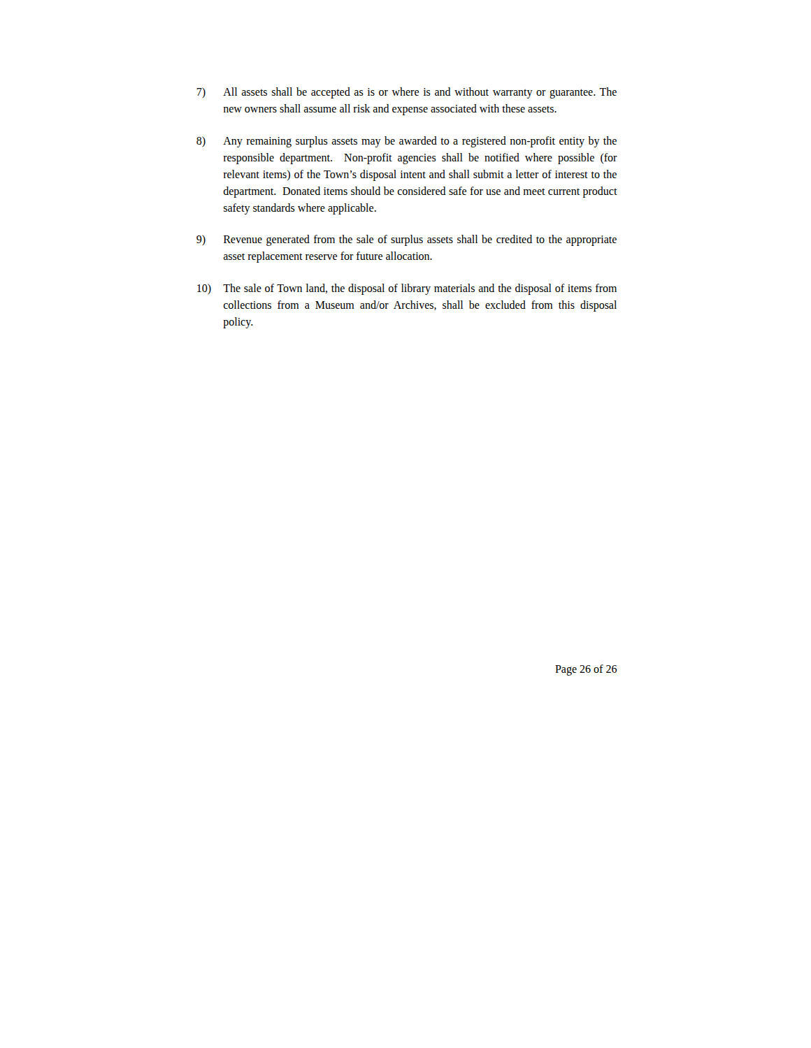7) All assets shall be accepted as is or where is and without warranty or guarantee. The new owners shall assume all risk and expense associated with these assets.
8) Any remaining surplus assets may be awarded to a registered non-profit entity by the responsible department. Non-profit agencies shall be notified where possible (for relevant items) of the Town’s disposal intent and shall submit a letter of interest to the department. Donated items should be considered safe for use and meet current product safety standards where applicable.
9) Revenue generated from the sale of surplus assets shall be credited to the appropriate asset replacement reserve for future allocation.
10) The sale of Town land, the disposal of library materials and the disposal of items from collections from a Museum and/or Archives, shall be excluded from this disposal policy.
Page 26 of 26